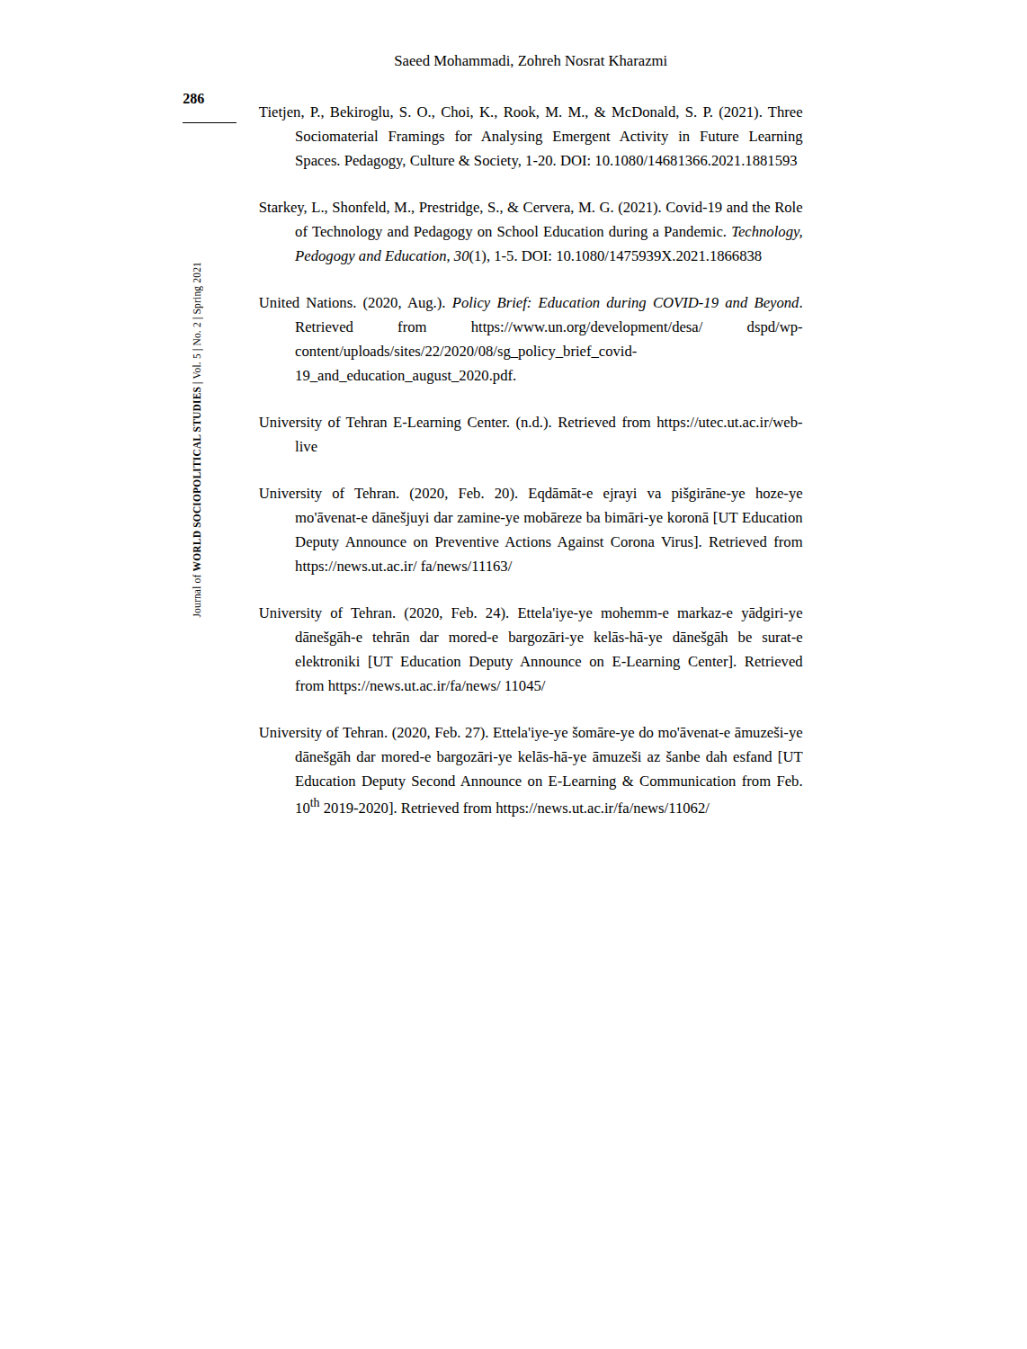Saeed Mohammadi, Zohreh Nosrat Kharazmi
286
Journal of WORLD SOCIOPOLITICAL STUDIES | Vol. 5 | No. 2 | Spring 2021
Tietjen, P., Bekiroglu, S. O., Choi, K., Rook, M. M., & McDonald, S. P. (2021). Three Sociomaterial Framings for Analysing Emergent Activity in Future Learning Spaces. Pedagogy, Culture & Society, 1-20. DOI: 10.1080/14681366.2021.1881593
Starkey, L., Shonfeld, M., Prestridge, S., & Cervera, M. G. (2021). Covid-19 and the Role of Technology and Pedagogy on School Education during a Pandemic. Technology, Pedogogy and Education, 30(1), 1-5. DOI: 10.1080/1475939X.2021.1866838
United Nations. (2020, Aug.). Policy Brief: Education during COVID-19 and Beyond. Retrieved from https://www.un.org/development/desa/ dspd/wp-content/uploads/sites/22/2020/08/sg_policy_brief_covid-19_and_education_august_2020.pdf.
University of Tehran E-Learning Center. (n.d.). Retrieved from https://utec.ut.ac.ir/web-live
University of Tehran. (2020, Feb. 20). Eqdāmāt-e ejrayi va pišgirāne-ye hoze-ye mo'āvenat-e dānešjuyi dar zamine-ye mobāreze ba bimāri-ye koronā [UT Education Deputy Announce on Preventive Actions Against Corona Virus]. Retrieved from https://news.ut.ac.ir/ fa/news/11163/
University of Tehran. (2020, Feb. 24). Ettela'iye-ye mohemm-e markaz-e yādgiri-ye dānešgāh-e tehrān dar mored-e bargozāri-ye kelās-hā-ye dānešgāh be surat-e elektroniki [UT Education Deputy Announce on E-Learning Center]. Retrieved from https://news.ut.ac.ir/fa/news/ 11045/
University of Tehran. (2020, Feb. 27). Ettela'iye-ye šomāre-ye do mo'āvenat-e āmuzeši-ye dānešgāh dar mored-e bargozāri-ye kelās-hā-ye āmuzeši az šanbe dah esfand [UT Education Deputy Second Announce on E-Learning & Communication from Feb. 10th 2019-2020]. Retrieved from https://news.ut.ac.ir/fa/news/11062/